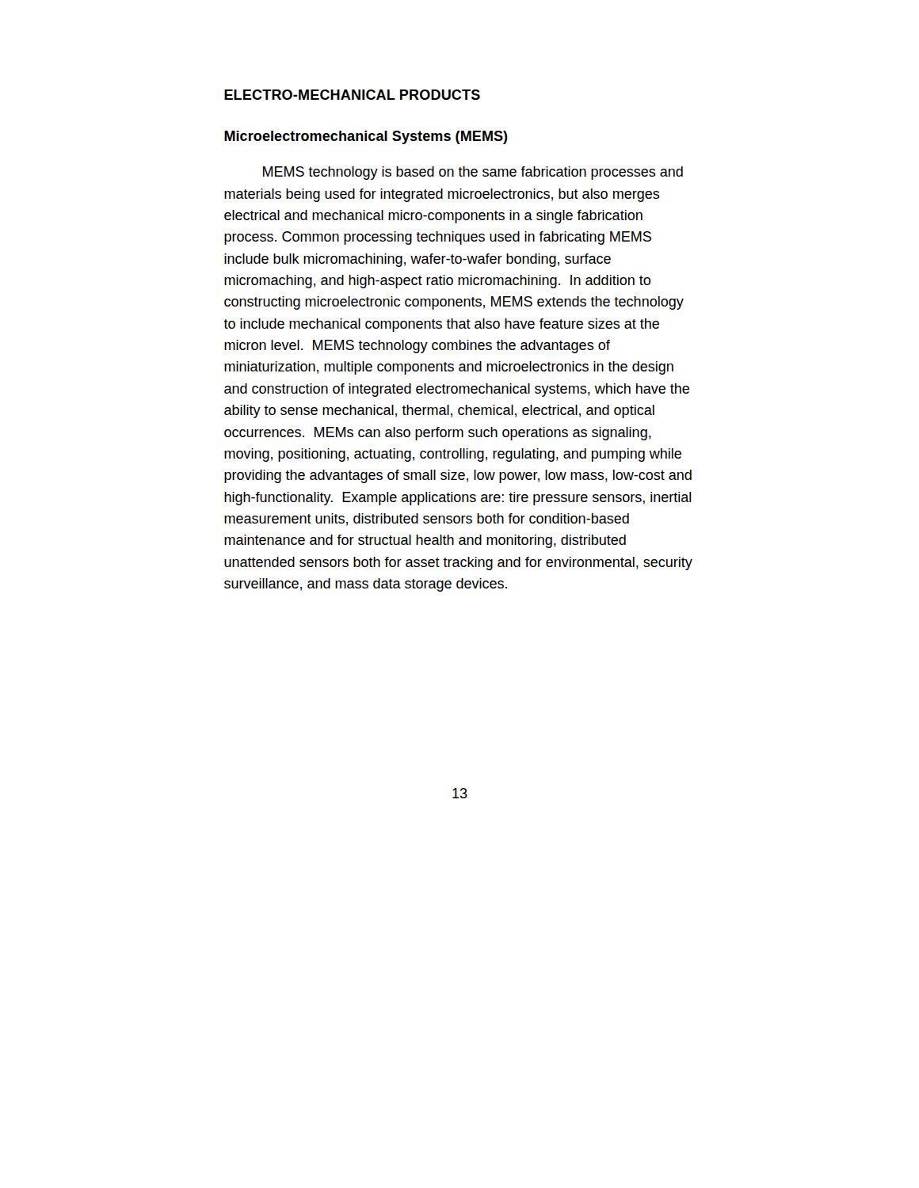ELECTRO-MECHANICAL PRODUCTS
Microelectromechanical Systems (MEMS)
MEMS technology is based on the same fabrication processes and materials being used for integrated microelectronics, but also merges electrical and mechanical micro-components in a single fabrication process. Common processing techniques used in fabricating MEMS include bulk micromachining, wafer-to-wafer bonding, surface micromaching, and high-aspect ratio micromachining. In addition to constructing microelectronic components, MEMS extends the technology to include mechanical components that also have feature sizes at the micron level. MEMS technology combines the advantages of miniaturization, multiple components and microelectronics in the design and construction of integrated electromechanical systems, which have the ability to sense mechanical, thermal, chemical, electrical, and optical occurrences. MEMs can also perform such operations as signaling, moving, positioning, actuating, controlling, regulating, and pumping while providing the advantages of small size, low power, low mass, low-cost and high-functionality. Example applications are: tire pressure sensors, inertial measurement units, distributed sensors both for condition-based maintenance and for structual health and monitoring, distributed unattended sensors both for asset tracking and for environmental, security surveillance, and mass data storage devices.
13